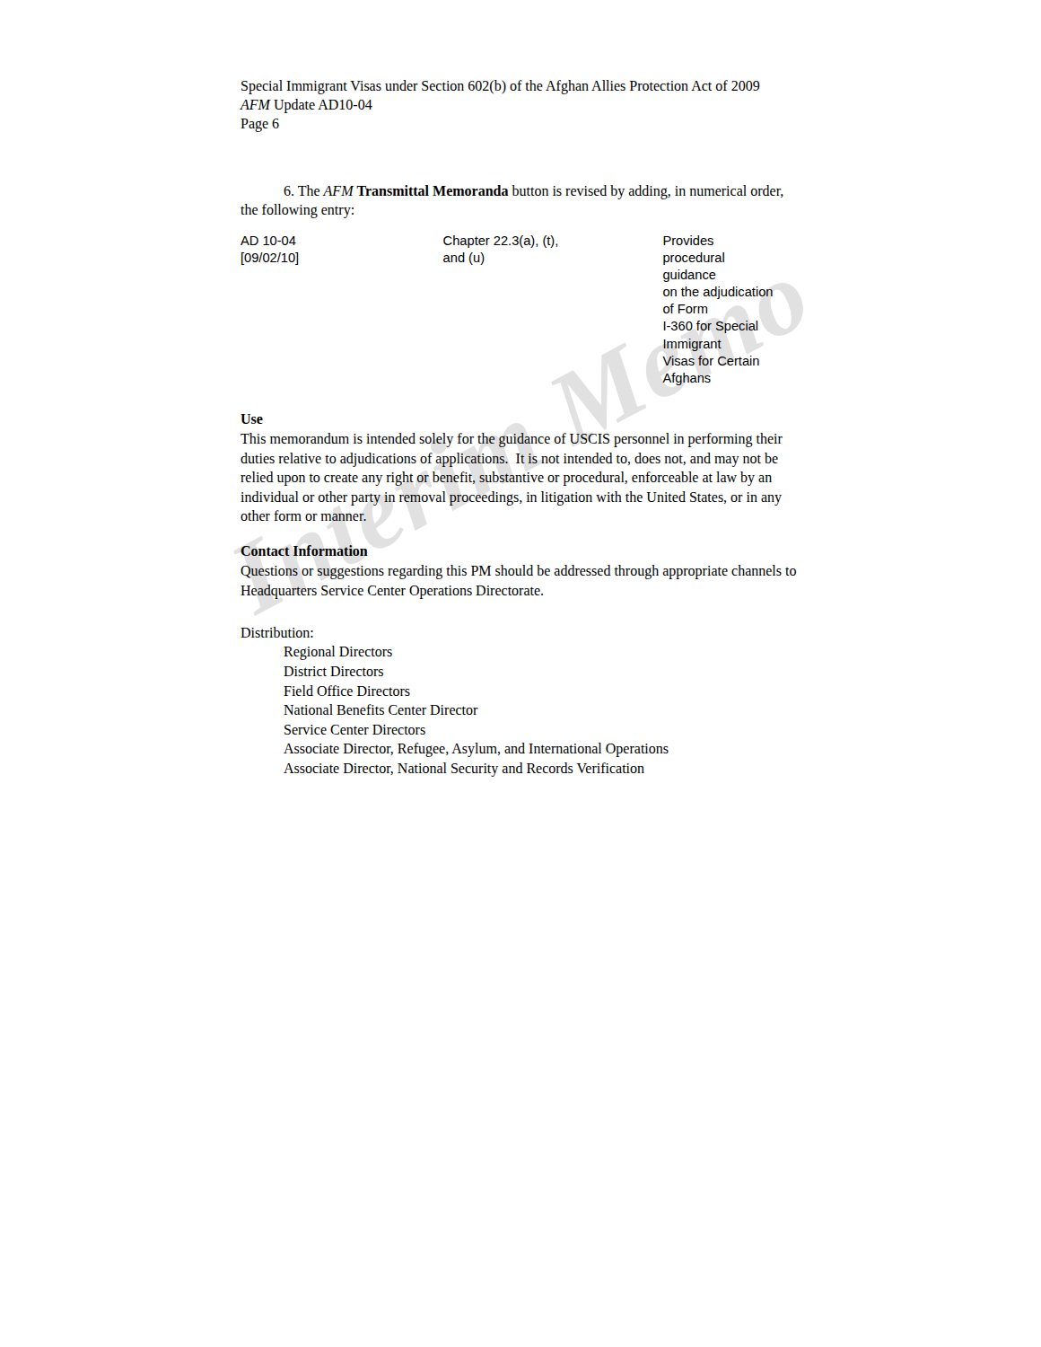Interim Memo
Special Immigrant Visas under Section 602(b) of the Afghan Allies Protection Act of 2009
AFM Update AD10-04
Page 6
6. The AFM Transmittal Memoranda button is revised by adding, in numerical order, the following entry:
| AD 10-04 [09/02/10] | Chapter 22.3(a), (t), and (u) | Provides procedural guidance on the adjudication of Form I-360 for Special Immigrant Visas for Certain Afghans |
Use
This memorandum is intended solely for the guidance of USCIS personnel in performing their duties relative to adjudications of applications. It is not intended to, does not, and may not be relied upon to create any right or benefit, substantive or procedural, enforceable at law by an individual or other party in removal proceedings, in litigation with the United States, or in any other form or manner.
Contact Information
Questions or suggestions regarding this PM should be addressed through appropriate channels to Headquarters Service Center Operations Directorate.
Distribution:
Regional Directors
District Directors
Field Office Directors
National Benefits Center Director
Service Center Directors
Associate Director, Refugee, Asylum, and International Operations
Associate Director, National Security and Records Verification